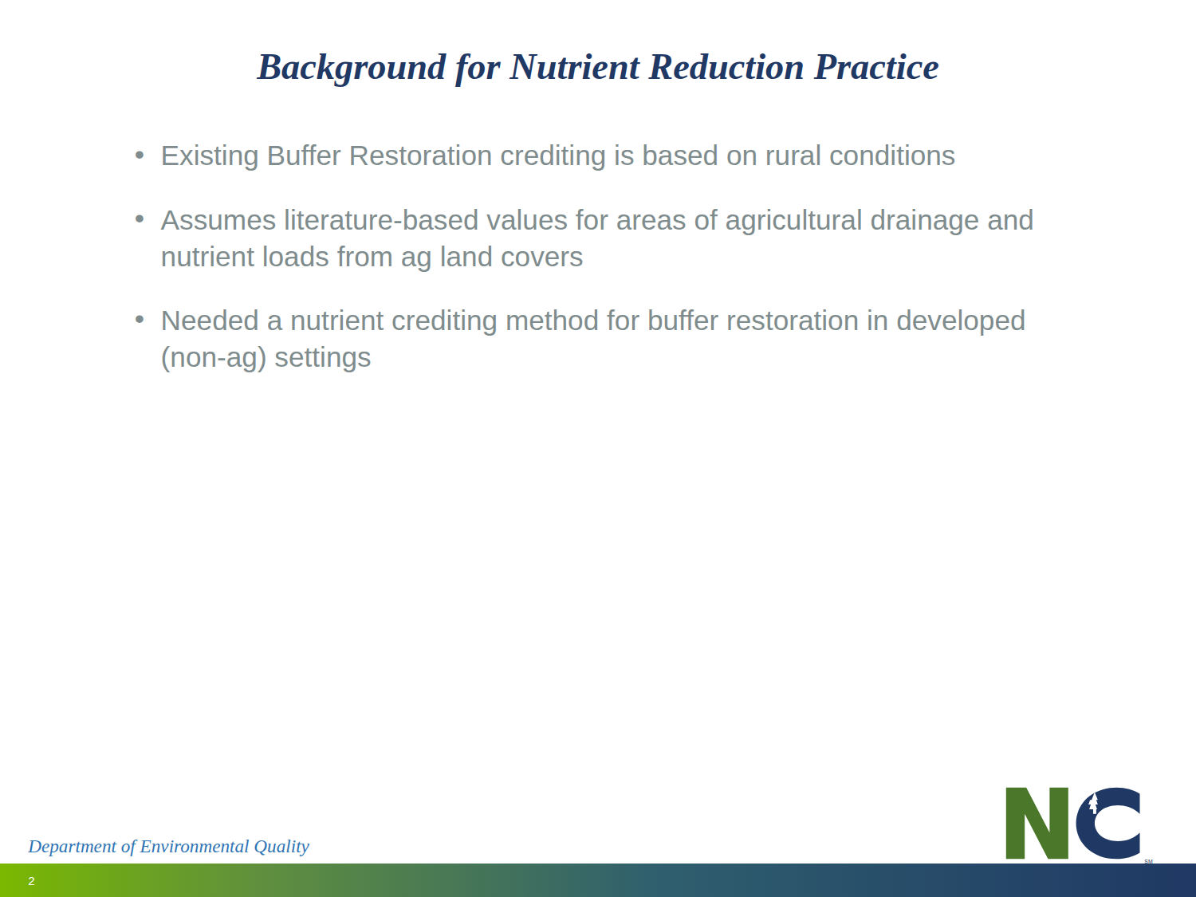Background for Nutrient Reduction Practice
Existing Buffer Restoration crediting is based on rural conditions
Assumes literature-based values for areas of agricultural drainage and nutrient loads from ag land covers
Needed a nutrient crediting method for buffer restoration in developed (non-ag) settings
SM
Department of Environmental Quality
2